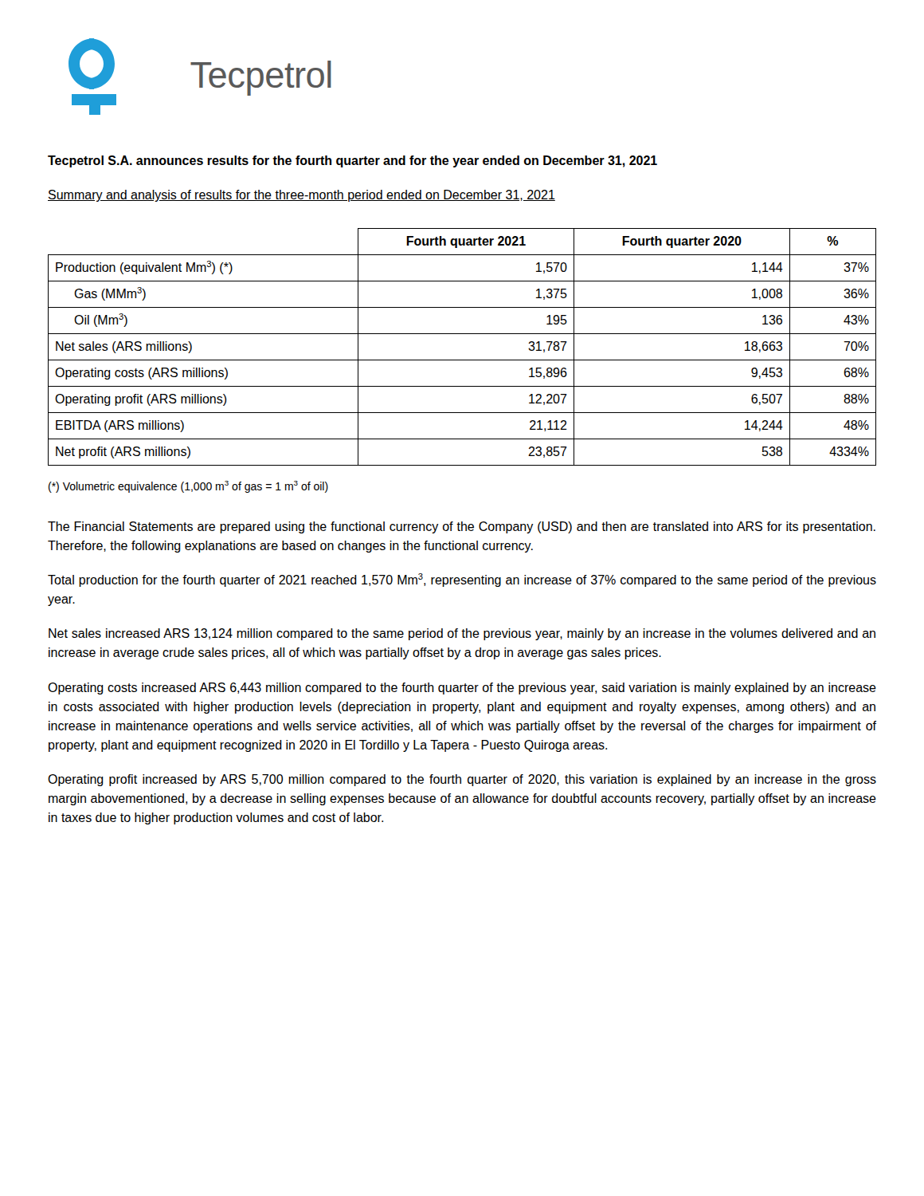Tecpetrol
Tecpetrol S.A. announces results for the fourth quarter and for the year ended on December 31, 2021
Summary and analysis of results for the three-month period ended on December 31, 2021
| | Fourth quarter 2021 | Fourth quarter 2020 | % |
| --- | --- | --- | --- |
| Production (equivalent Mm 3 ) (*) | 1,570 | 1,144 | 37% |
| Gas (MMm 3 ) | 1,375 | 1,008 | 36% |
| Oil (Mm 3 ) | 195 | 136 | 43% |
| Net sales (ARS millions) | 31,787 | 18,663 | 70% |
| Operating costs (ARS millions) | 15,896 | 9,453 | 68% |
| Operating profit (ARS millions) | 12,207 | 6,507 | 88% |
| EBITDA (ARS millions) | 21,112 | 14,244 | 48% |
| Net profit (ARS millions) | 23,857 | 538 | 4334% |
(*) Volumetric equivalence (1,000 m3 of gas = 1 m3 of oil)
The Financial Statements are prepared using the functional currency of the Company (USD) and then are translated into ARS for its presentation. Therefore, the following explanations are based on changes in the functional currency.
Total production for the fourth quarter of 2021 reached 1,570 Mm3, representing an increase of 37% compared to the same period of the previous year.
Net sales increased ARS 13,124 million compared to the same period of the previous year, mainly by an increase in the volumes delivered and an increase in average crude sales prices, all of which was partially offset by a drop in average gas sales prices.
Operating costs increased ARS 6,443 million compared to the fourth quarter of the previous year, said variation is mainly explained by an increase in costs associated with higher production levels (depreciation in property, plant and equipment and royalty expenses, among others) and an increase in maintenance operations and wells service activities, all of which was partially offset by the reversal of the charges for impairment of property, plant and equipment recognized in 2020 in El Tordillo y La Tapera - Puesto Quiroga areas.
Operating profit increased by ARS 5,700 million compared to the fourth quarter of 2020, this variation is explained by an increase in the gross margin abovementioned, by a decrease in selling expenses because of an allowance for doubtful accounts recovery, partially offset by an increase in taxes due to higher production volumes and cost of labor.